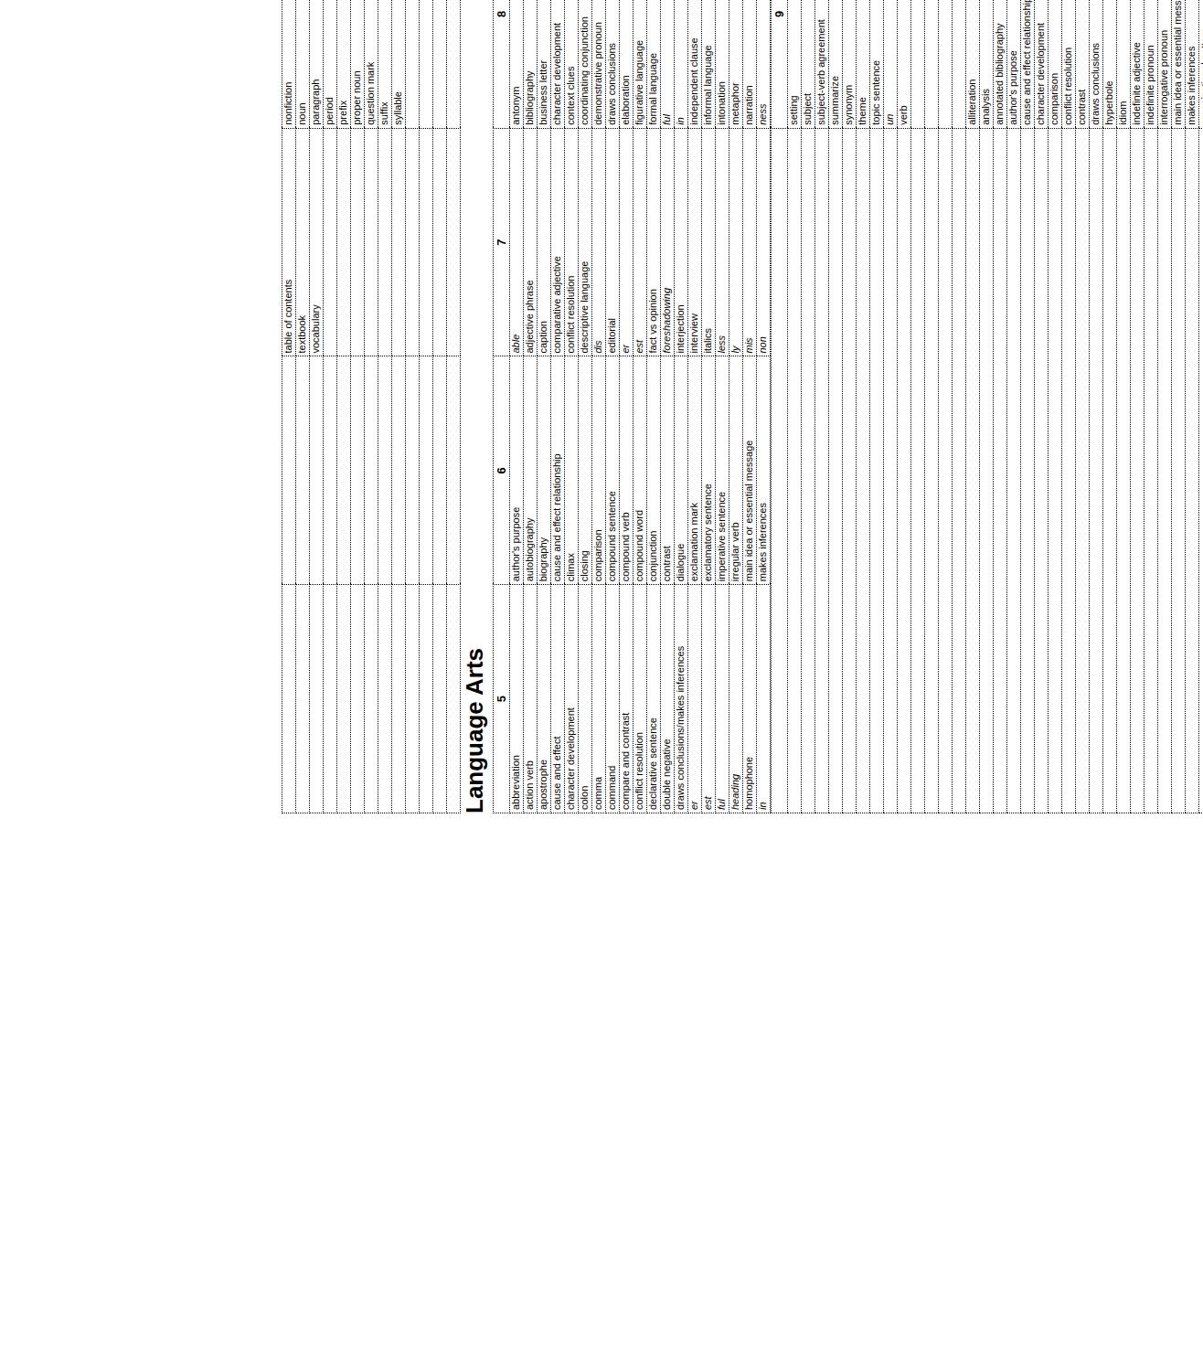| | | table of contents | nonfiction |
| | | textbook | noun |
| | | vocabulary | paragraph |
| | | | period |
| | | | prefix |
| | | | proper noun |
| | | | question mark |
| | | | suffix |
| | | | syllable |
Language Arts
| 5 | 6 | 7 | 8 |
| --- | --- | --- | --- |
| abbreviation | author's purpose | able | antonym |
| action verb | autobiography | adjective phrase | bibliography |
| apostrophe | biography | caption | business letter |
| cause and effect | cause and effect relationship | comparative adjective | character development |
| character development | climax | conflict resolution | context clues |
| colon | closing | descriptive language | coordinating conjunction |
| comma | comparison | dis | demonstrative pronoun |
| command | compound sentence | editorial | draws conclusions |
| compare and contrast | compound verb | er | elaboration |
| conflict resolution | compound word | est | figurative language |
| declarative sentence | conjunction | fact vs opinion | formal language |
| double negative | contrast | foreshadowing | ful |
| draws conclusions/makes inferences | dialogue | interjection | in |
| er | exclamation mark | interview | independent clause |
| est | exclamatory sentence | italics | informal language |
| ful | imperative sentence | less | intonation |
| heading | irregular verb | ly | metaphor |
| homophone | main idea or essential message | mis | narration |
| in | makes inferences | non | ness |
| | 9 |
| --- | --- |
| | setting |
| | subject |
| | subject-verb agreement |
| | summarize |
| | synonym |
| | theme |
| | topic sentence |
| | un |
| | verb |
| | alliteration |
| | analysis |
| | annotated bibliography |
| | author's purpose |
| | cause and effect relationship |
| | character development |
| | comparison |
| | conflict resolution |
| | contrast |
| | draws conclusions |
| | hyperbole |
| | idiom |
| | indefinite adjective |
| | indefinite pronoun |
| | interrogative pronoun |
| | main idea or essential message |
| | makes inferences |
| | organizational pattern |
| | parody |